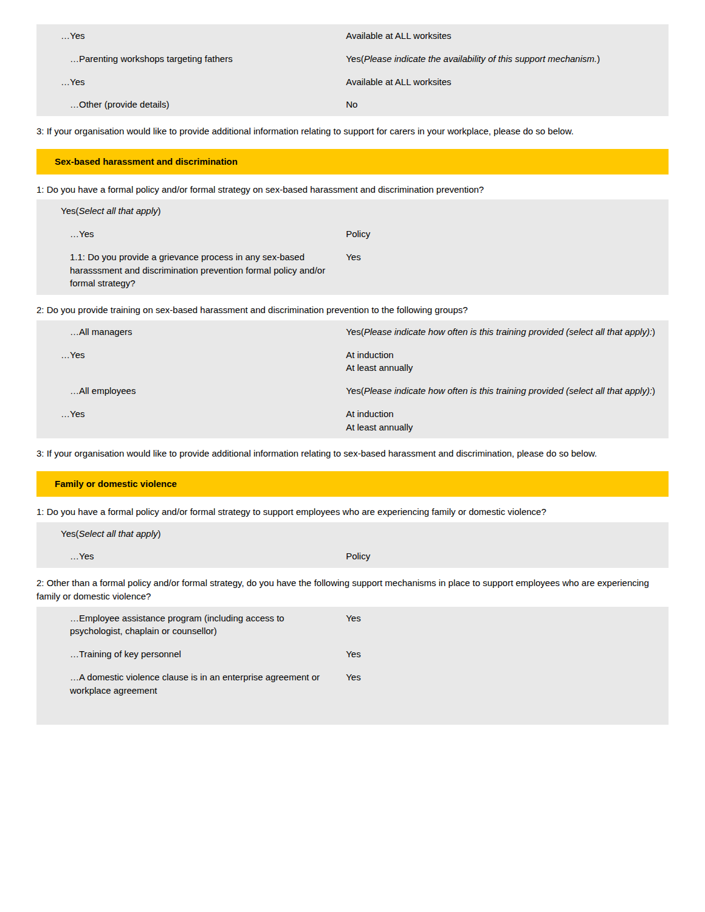| …Yes | Available at ALL worksites |
| …Parenting workshops targeting fathers | Yes( Please indicate the availability of this support mechanism. ) |
| …Yes | Available at ALL worksites |
| …Other (provide details) | No |
3: If your organisation would like to provide additional information relating to support for carers in your workplace, please do so below.
Sex-based harassment and discrimination
1: Do you have a formal policy and/or formal strategy on sex-based harassment and discrimination prevention?
| Yes( Select all that apply ) | |
| …Yes | Policy |
| 1.1: Do you provide a grievance process in any sex-based harasssment and discrimination prevention formal policy and/or formal strategy? | Yes |
2: Do you provide training on sex-based harassment and discrimination prevention to the following groups?
| …All managers | Yes( Please indicate how often is this training provided (select all that apply): ) |
| …Yes | At induction At least annually |
| …All employees | Yes( Please indicate how often is this training provided (select all that apply): ) |
| …Yes | At induction At least annually |
3: If your organisation would like to provide additional information relating to sex-based harassment and discrimination, please do so below.
Family or domestic violence
1: Do you have a formal policy and/or formal strategy to support employees who are experiencing family or domestic violence?
| Yes( Select all that apply ) | |
| …Yes | Policy |
2: Other than a formal policy and/or formal strategy, do you have the following support mechanisms in place to support employees who are experiencing family or domestic violence?
| …Employee assistance program (including access to psychologist, chaplain or counsellor) | Yes |
| …Training of key personnel | Yes |
| …A domestic violence clause is in an enterprise agreement or workplace agreement | Yes |